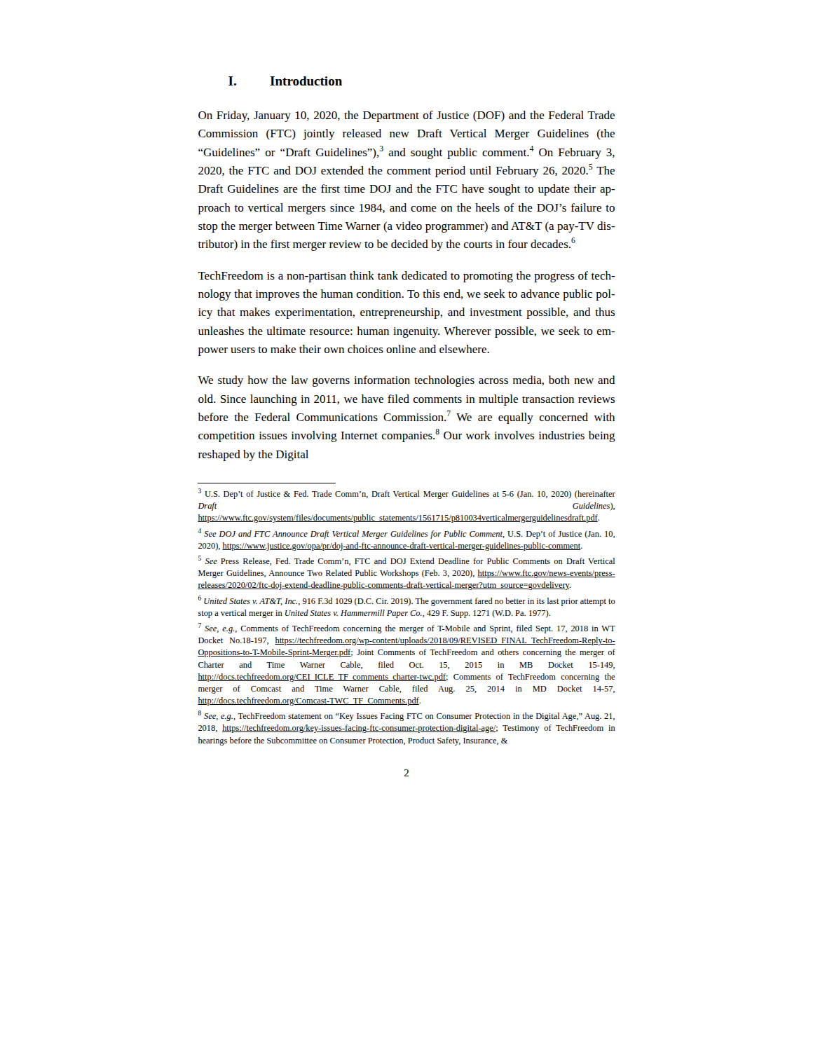I. Introduction
On Friday, January 10, 2020, the Department of Justice (DOF) and the Federal Trade Commission (FTC) jointly released new Draft Vertical Merger Guidelines (the “Guidelines” or “Draft Guidelines”),3 and sought public comment.4 On February 3, 2020, the FTC and DOJ extended the comment period until February 26, 2020.5 The Draft Guidelines are the first time DOJ and the FTC have sought to update their approach to vertical mergers since 1984, and come on the heels of the DOJ’s failure to stop the merger between Time Warner (a video programmer) and AT&T (a pay-TV distributor) in the first merger review to be decided by the courts in four decades.6
TechFreedom is a non-partisan think tank dedicated to promoting the progress of technology that improves the human condition. To this end, we seek to advance public policy that makes experimentation, entrepreneurship, and investment possible, and thus unleashes the ultimate resource: human ingenuity. Wherever possible, we seek to empower users to make their own choices online and elsewhere.
We study how the law governs information technologies across media, both new and old. Since launching in 2011, we have filed comments in multiple transaction reviews before the Federal Communications Commission.7 We are equally concerned with competition issues involving Internet companies.8 Our work involves industries being reshaped by the Digital
3 U.S. Dep’t of Justice & Fed. Trade Comm’n, Draft Vertical Merger Guidelines at 5-6 (Jan. 10, 2020) (hereinafter Draft Guidelines), https://www.ftc.gov/system/files/documents/public_statements/1561715/p810034verticalmergerguidelinesdraft.pdf.
4 See DOJ and FTC Announce Draft Vertical Merger Guidelines for Public Comment, U.S. Dep’t of Justice (Jan. 10, 2020), https://www.justice.gov/opa/pr/doj-and-ftc-announce-draft-vertical-merger-guidelines-public-comment.
5 See Press Release, Fed. Trade Comm’n, FTC and DOJ Extend Deadline for Public Comments on Draft Vertical Merger Guidelines, Announce Two Related Public Workshops (Feb. 3, 2020), https://www.ftc.gov/news-events/press-releases/2020/02/ftc-doj-extend-deadline-public-comments-draft-vertical-merger?utm_source=govdelivery.
6 United States v. AT&T, Inc., 916 F.3d 1029 (D.C. Cir. 2019). The government fared no better in its last prior attempt to stop a vertical merger in United States v. Hammermill Paper Co., 429 F. Supp. 1271 (W.D. Pa. 1977).
7 See, e.g., Comments of TechFreedom concerning the merger of T-Mobile and Sprint, filed Sept. 17, 2018 in WT Docket No.18-197, https://techfreedom.org/wp-content/uploads/2018/09/REVISED_FINAL_TechFreedom-Reply-to-Oppositions-to-T-Mobile-Sprint-Merger.pdf; Joint Comments of TechFreedom and others concerning the merger of Charter and Time Warner Cable, filed Oct. 15, 2015 in MB Docket 15-149, http://docs.techfreedom.org/CEI_ICLE_TF_comments_charter-twc.pdf; Comments of TechFreedom concerning the merger of Comcast and Time Warner Cable, filed Aug. 25, 2014 in MD Docket 14-57, http://docs.techfreedom.org/Comcast-TWC_TF_Comments.pdf.
8 See, e.g., TechFreedom statement on “Key Issues Facing FTC on Consumer Protection in the Digital Age,” Aug. 21, 2018, https://techfreedom.org/key-issues-facing-ftc-consumer-protection-digital-age/; Testimony of TechFreedom in hearings before the Subcommittee on Consumer Protection, Product Safety, Insurance, &
2